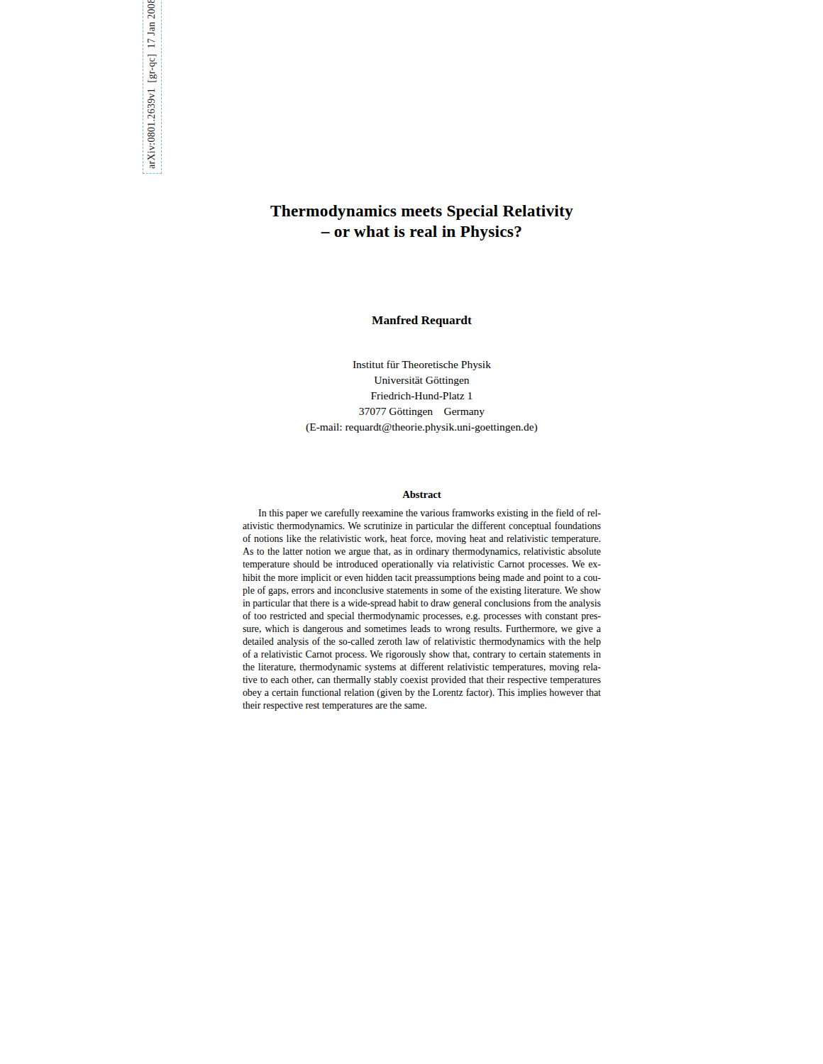arXiv:0801.2639v1 [gr-qc] 17 Jan 2008
Thermodynamics meets Special Relativity
– or what is real in Physics?
Manfred Requardt
Institut für Theoretische Physik
Universität Göttingen
Friedrich-Hund-Platz 1
37077 Göttingen Germany
(E-mail: requardt@theorie.physik.uni-goettingen.de)
Abstract
In this paper we carefully reexamine the various framworks existing in the field of relativistic thermodynamics. We scrutinize in particular the different conceptual foundations of notions like the relativistic work, heat force, moving heat and relativistic temperature. As to the latter notion we argue that, as in ordinary thermodynamics, relativistic absolute temperature should be introduced operationally via relativistic Carnot processes. We exhibit the more implicit or even hidden tacit preassumptions being made and point to a couple of gaps, errors and inconclusive statements in some of the existing literature. We show in particular that there is a wide-spread habit to draw general conclusions from the analysis of too restricted and special thermodynamic processes, e.g. processes with constant pressure, which is dangerous and sometimes leads to wrong results. Furthermore, we give a detailed analysis of the so-called zeroth law of relativistic thermodynamics with the help of a relativistic Carnot process. We rigorously show that, contrary to certain statements in the literature, thermodynamic systems at different relativistic temperatures, moving relative to each other, can thermally stably coexist provided that their respective temperatures obey a certain functional relation (given by the Lorentz factor). This implies however that their respective rest temperatures are the same.